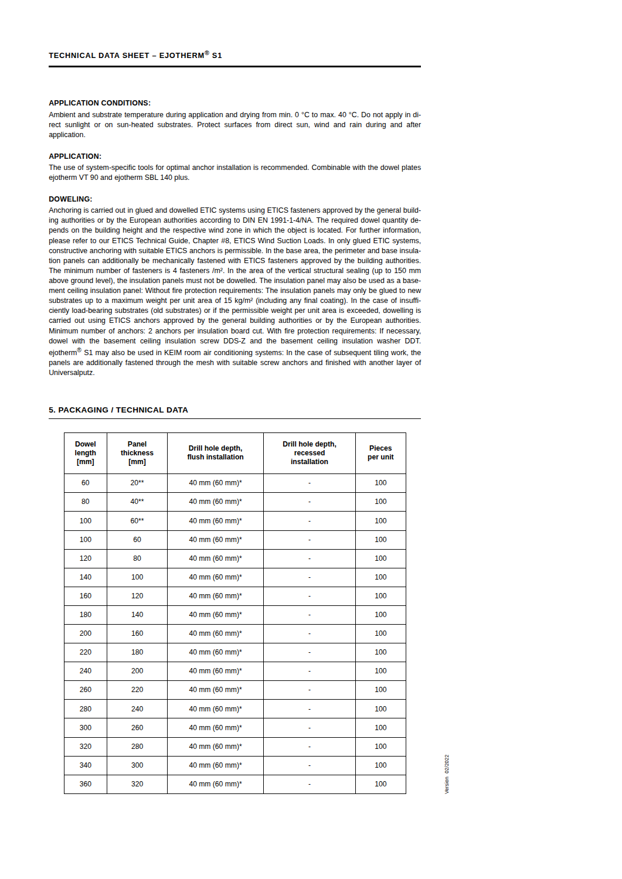Technical data sheet – ejotherm® S1
Application conditions:
Ambient and substrate temperature during application and drying from min. 0 °C to max. 40 °C. Do not apply in direct sunlight or on sun-heated substrates. Protect surfaces from direct sun, wind and rain during and after application.
Application:
The use of system-specific tools for optimal anchor installation is recommended. Combinable with the dowel plates ejotherm VT 90 and ejotherm SBL 140 plus.
Doweling:
Anchoring is carried out in glued and dowelled ETIC systems using ETICS fasteners approved by the general building authorities or by the European authorities according to DIN EN 1991-1-4/NA. The required dowel quantity depends on the building height and the respective wind zone in which the object is located. For further information, please refer to our ETICS Technical Guide, Chapter #8, ETICS Wind Suction Loads. In only glued ETIC systems, constructive anchoring with suitable ETICS anchors is permissible. In the base area, the perimeter and base insulation panels can additionally be mechanically fastened with ETICS fasteners approved by the building authorities. The minimum number of fasteners is 4 fasteners /m². In the area of the vertical structural sealing (up to 150 mm above ground level), the insulation panels must not be dowelled. The insulation panel may also be used as a basement ceiling insulation panel: Without fire protection requirements: The insulation panels may only be glued to new substrates up to a maximum weight per unit area of 15 kg/m² (including any final coating). In the case of insufficiently load-bearing substrates (old substrates) or if the permissible weight per unit area is exceeded, dowelling is carried out using ETICS anchors approved by the general building authorities or by the European authorities. Minimum number of anchors: 2 anchors per insulation board cut. With fire protection requirements: If necessary, dowel with the basement ceiling insulation screw DDS-Z and the basement ceiling insulation washer DDT. ejotherm® S1 may also be used in KEIM room air conditioning systems: In the case of subsequent tiling work, the panels are additionally fastened through the mesh with suitable screw anchors and finished with another layer of Universalputz.
5. Packaging / Technical data
| Dowel length [mm] | Panel thickness [mm] | Drill hole depth, flush installation | Drill hole depth, recessed installation | Pieces per unit |
| --- | --- | --- | --- | --- |
| 60 | 20** | 40 mm (60 mm)* | - | 100 |
| 80 | 40** | 40 mm (60 mm)* | - | 100 |
| 100 | 60** | 40 mm (60 mm)* | - | 100 |
| 100 | 60 | 40 mm (60 mm)* | - | 100 |
| 120 | 80 | 40 mm (60 mm)* | - | 100 |
| 140 | 100 | 40 mm (60 mm)* | - | 100 |
| 160 | 120 | 40 mm (60 mm)* | - | 100 |
| 180 | 140 | 40 mm (60 mm)* | - | 100 |
| 200 | 160 | 40 mm (60 mm)* | - | 100 |
| 220 | 180 | 40 mm (60 mm)* | - | 100 |
| 240 | 200 | 40 mm (60 mm)* | - | 100 |
| 260 | 220 | 40 mm (60 mm)* | - | 100 |
| 280 | 240 | 40 mm (60 mm)* | - | 100 |
| 300 | 260 | 40 mm (60 mm)* | - | 100 |
| 320 | 280 | 40 mm (60 mm)* | - | 100 |
| 340 | 300 | 40 mm (60 mm)* | - | 100 |
| 360 | 320 | 40 mm (60 mm)* | - | 100 |
Version 02/2022